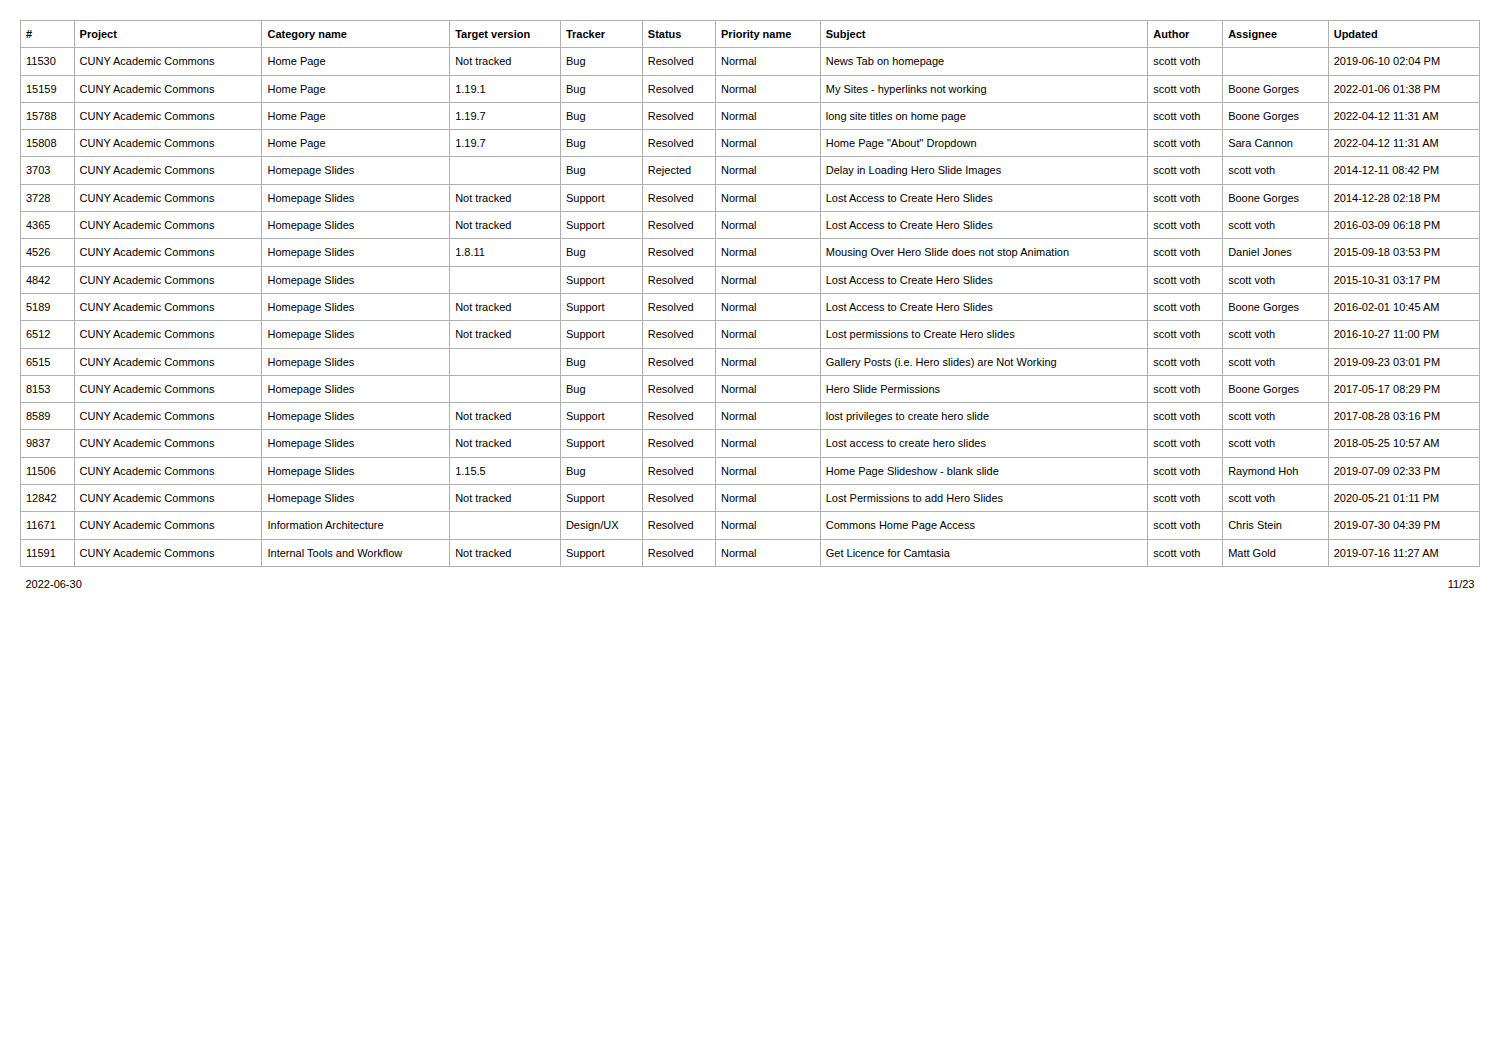Issue list
| # | Project | Category name | Target version | Tracker | Status | Priority name | Subject | Author | Assignee | Updated |
| --- | --- | --- | --- | --- | --- | --- | --- | --- | --- | --- |
| 11530 | CUNY Academic Commons | Home Page | Not tracked | Bug | Resolved | Normal | News Tab on homepage | scott voth | | 2019-06-10 02:04 PM |
| 15159 | CUNY Academic Commons | Home Page | 1.19.1 | Bug | Resolved | Normal | My Sites - hyperlinks not working | scott voth | Boone Gorges | 2022-01-06 01:38 PM |
| 15788 | CUNY Academic Commons | Home Page | 1.19.7 | Bug | Resolved | Normal | long site titles on home page | scott voth | Boone Gorges | 2022-04-12 11:31 AM |
| 15808 | CUNY Academic Commons | Home Page | 1.19.7 | Bug | Resolved | Normal | Home Page "About" Dropdown | scott voth | Sara Cannon | 2022-04-12 11:31 AM |
| 3703 | CUNY Academic Commons | Homepage Slides | | Bug | Rejected | Normal | Delay in Loading Hero Slide Images | scott voth | scott voth | 2014-12-11 08:42 PM |
| 3728 | CUNY Academic Commons | Homepage Slides | Not tracked | Support | Resolved | Normal | Lost Access to Create Hero Slides | scott voth | Boone Gorges | 2014-12-28 02:18 PM |
| 4365 | CUNY Academic Commons | Homepage Slides | Not tracked | Support | Resolved | Normal | Lost Access to Create Hero Slides | scott voth | scott voth | 2016-03-09 06:18 PM |
| 4526 | CUNY Academic Commons | Homepage Slides | 1.8.11 | Bug | Resolved | Normal | Mousing Over Hero Slide does not stop Animation | scott voth | Daniel Jones | 2015-09-18 03:53 PM |
| 4842 | CUNY Academic Commons | Homepage Slides | | Support | Resolved | Normal | Lost Access to Create Hero Slides | scott voth | scott voth | 2015-10-31 03:17 PM |
| 5189 | CUNY Academic Commons | Homepage Slides | Not tracked | Support | Resolved | Normal | Lost Access to Create Hero Slides | scott voth | Boone Gorges | 2016-02-01 10:45 AM |
| 6512 | CUNY Academic Commons | Homepage Slides | Not tracked | Support | Resolved | Normal | Lost permissions to Create Hero slides | scott voth | scott voth | 2016-10-27 11:00 PM |
| 6515 | CUNY Academic Commons | Homepage Slides | | Bug | Resolved | Normal | Gallery Posts (i.e. Hero slides) are Not Working | scott voth | scott voth | 2019-09-23 03:01 PM |
| 8153 | CUNY Academic Commons | Homepage Slides | | Bug | Resolved | Normal | Hero Slide Permissions | scott voth | Boone Gorges | 2017-05-17 08:29 PM |
| 8589 | CUNY Academic Commons | Homepage Slides | Not tracked | Support | Resolved | Normal | lost privileges to create hero slide | scott voth | scott voth | 2017-08-28 03:16 PM |
| 9837 | CUNY Academic Commons | Homepage Slides | Not tracked | Support | Resolved | Normal | Lost access to create hero slides | scott voth | scott voth | 2018-05-25 10:57 AM |
| 11506 | CUNY Academic Commons | Homepage Slides | 1.15.5 | Bug | Resolved | Normal | Home Page Slideshow - blank slide | scott voth | Raymond Hoh | 2019-07-09 02:33 PM |
| 12842 | CUNY Academic Commons | Homepage Slides | Not tracked | Support | Resolved | Normal | Lost Permissions to add Hero Slides | scott voth | scott voth | 2020-05-21 01:11 PM |
| 11671 | CUNY Academic Commons | Information Architecture | | Design/UX | Resolved | Normal | Commons Home Page Access | scott voth | Chris Stein | 2019-07-30 04:39 PM |
| 11591 | CUNY Academic Commons | Internal Tools and Workflow | Not tracked | Support | Resolved | Normal | Get Licence for Camtasia | scott voth | Matt Gold | 2019-07-16 11:27 AM |
| 2022-06-30 | 11/23 |